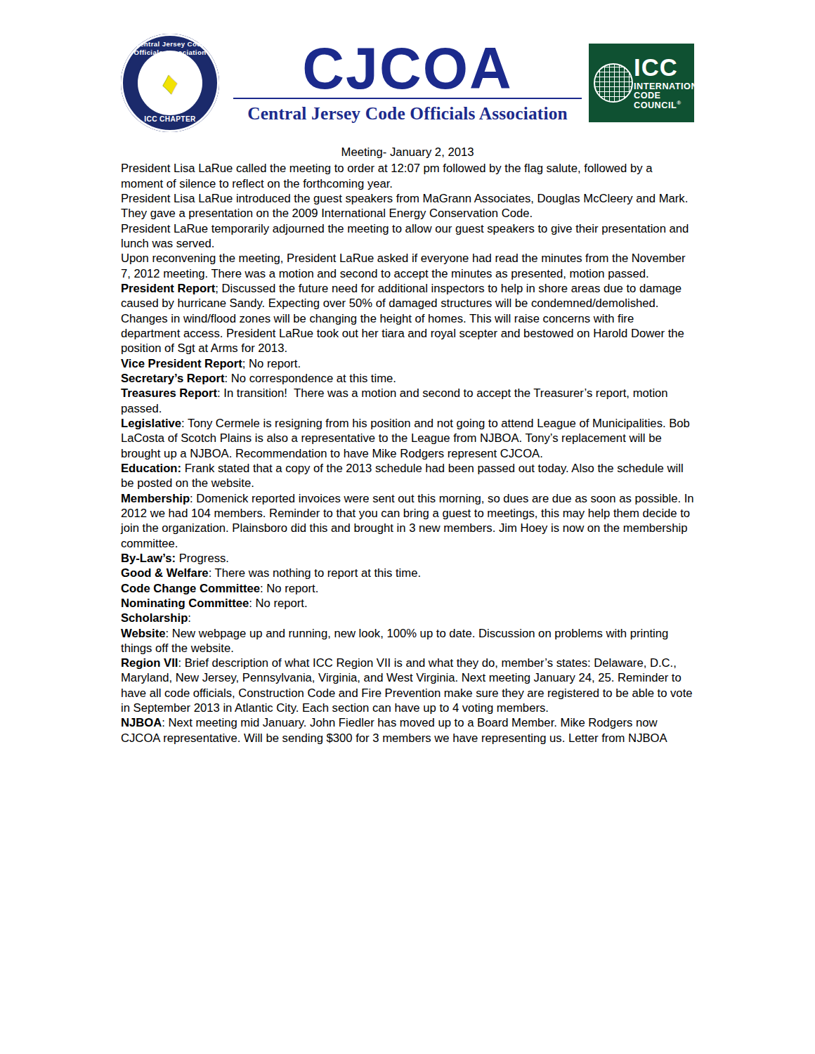Central Jersey Code Officials Association
♦
ICC CHAPTER
CJCOA
Central Jersey Code Officials Association
ICC
INTERNATIONAL
CODE COUNCIL®
Meeting- January 2, 2013
President Lisa LaRue called the meeting to order at 12:07 pm followed by the flag salute, followed by a moment of silence to reflect on the forthcoming year.
President Lisa LaRue introduced the guest speakers from MaGrann Associates, Douglas McCleery and Mark. They gave a presentation on the 2009 International Energy Conservation Code.
President LaRue temporarily adjourned the meeting to allow our guest speakers to give their presentation and lunch was served.
Upon reconvening the meeting, President LaRue asked if everyone had read the minutes from the November 7, 2012 meeting. There was a motion and second to accept the minutes as presented, motion passed.
President Report; Discussed the future need for additional inspectors to help in shore areas due to damage caused by hurricane Sandy. Expecting over 50% of damaged structures will be condemned/demolished. Changes in wind/flood zones will be changing the height of homes. This will raise concerns with fire department access. President LaRue took out her tiara and royal scepter and bestowed on Harold Dower the position of Sgt at Arms for 2013.
Vice President Report; No report.
Secretary’s Report: No correspondence at this time.
Treasures Report: In transition! There was a motion and second to accept the Treasurer’s report, motion passed.
Legislative: Tony Cermele is resigning from his position and not going to attend League of Municipalities. Bob LaCosta of Scotch Plains is also a representative to the League from NJBOA. Tony’s replacement will be brought up a NJBOA. Recommendation to have Mike Rodgers represent CJCOA.
Education: Frank stated that a copy of the 2013 schedule had been passed out today. Also the schedule will be posted on the website.
Membership: Domenick reported invoices were sent out this morning, so dues are due as soon as possible. In 2012 we had 104 members. Reminder to that you can bring a guest to meetings, this may help them decide to join the organization. Plainsboro did this and brought in 3 new members. Jim Hoey is now on the membership committee.
By-Law’s: Progress.
Good & Welfare: There was nothing to report at this time.
Code Change Committee: No report.
Nominating Committee: No report.
Scholarship:
Website: New webpage up and running, new look, 100% up to date. Discussion on problems with printing things off the website.
Region VII: Brief description of what ICC Region VII is and what they do, member’s states: Delaware, D.C., Maryland, New Jersey, Pennsylvania, Virginia, and West Virginia. Next meeting January 24, 25. Reminder to have all code officials, Construction Code and Fire Prevention make sure they are registered to be able to vote in September 2013 in Atlantic City. Each section can have up to 4 voting members.
NJBOA: Next meeting mid January. John Fiedler has moved up to a Board Member. Mike Rodgers now CJCOA representative. Will be sending $300 for 3 members we have representing us. Letter from NJBOA